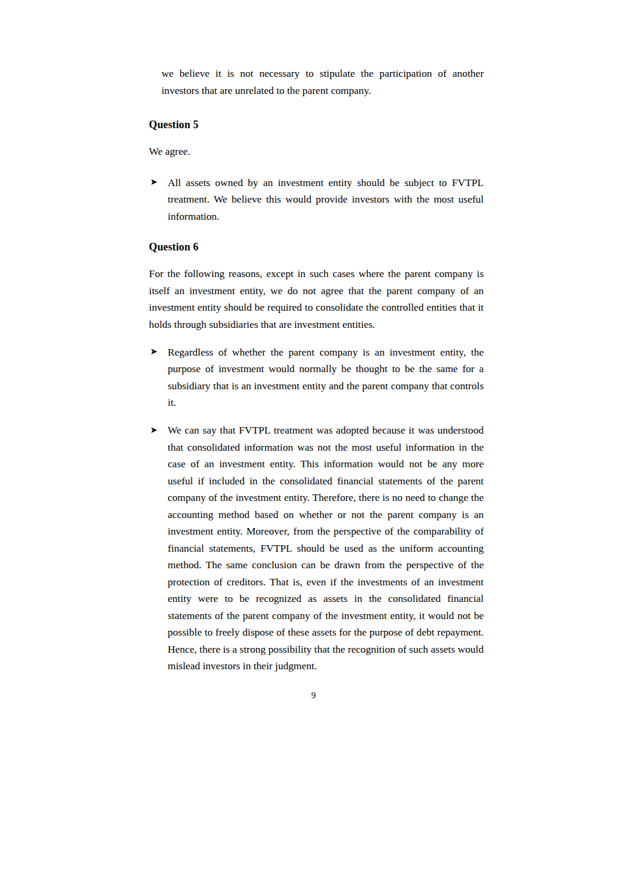we believe it is not necessary to stipulate the participation of another investors that are unrelated to the parent company.
Question 5
We agree.
All assets owned by an investment entity should be subject to FVTPL treatment. We believe this would provide investors with the most useful information.
Question 6
For the following reasons, except in such cases where the parent company is itself an investment entity, we do not agree that the parent company of an investment entity should be required to consolidate the controlled entities that it holds through subsidiaries that are investment entities.
Regardless of whether the parent company is an investment entity, the purpose of investment would normally be thought to be the same for a subsidiary that is an investment entity and the parent company that controls it.
We can say that FVTPL treatment was adopted because it was understood that consolidated information was not the most useful information in the case of an investment entity. This information would not be any more useful if included in the consolidated financial statements of the parent company of the investment entity. Therefore, there is no need to change the accounting method based on whether or not the parent company is an investment entity. Moreover, from the perspective of the comparability of financial statements, FVTPL should be used as the uniform accounting method. The same conclusion can be drawn from the perspective of the protection of creditors. That is, even if the investments of an investment entity were to be recognized as assets in the consolidated financial statements of the parent company of the investment entity, it would not be possible to freely dispose of these assets for the purpose of debt repayment. Hence, there is a strong possibility that the recognition of such assets would mislead investors in their judgment.
9